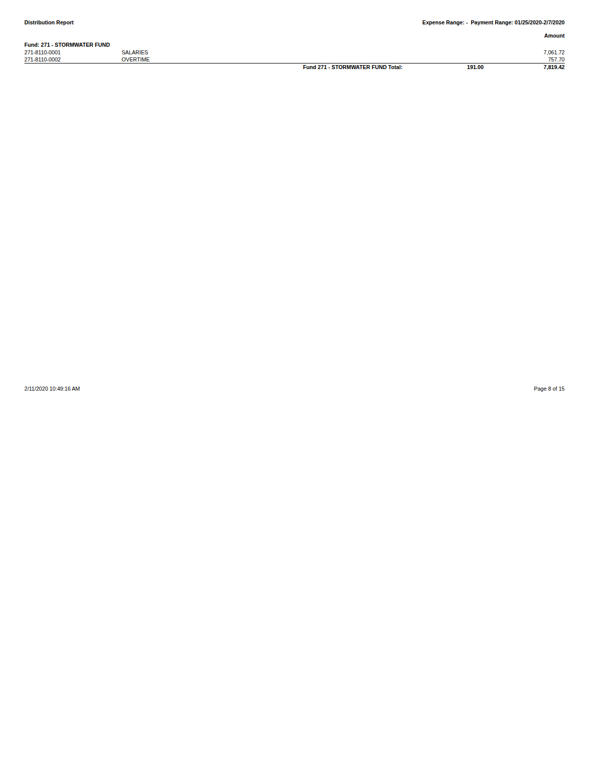Distribution Report Expense Range: - Payment Range: 01/25/2020-2/7/2020
Amount
Fund: 271 - STORMWATER FUND
| 271-8110-0001 | SALARIES | | 7,061.72 |
| 271-8110-0002 | OVERTIME | | 757.70 |
| | Fund 271 - STORMWATER FUND Total: | 191.00 | 7,819.42 |
2/11/2020 10:49:16 AM Page 8 of 15